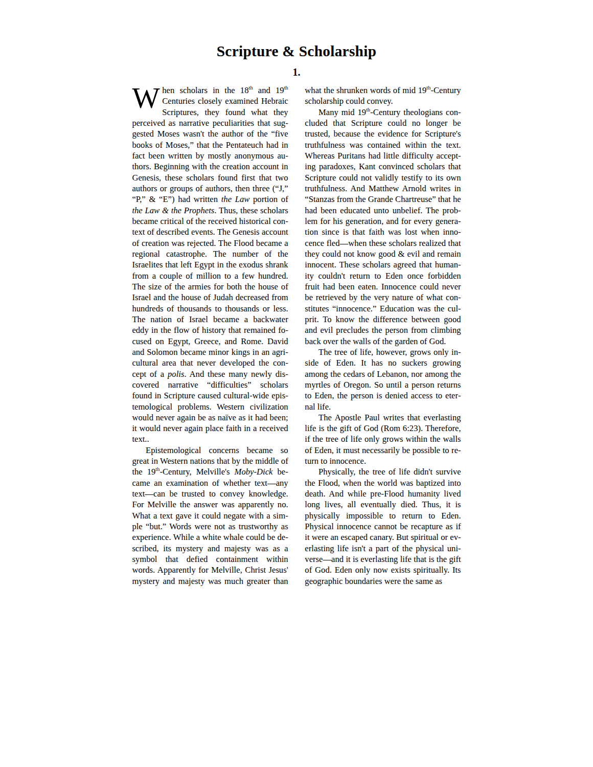Scripture & Scholarship
1.
When scholars in the 18th and 19th Centuries closely examined Hebraic Scriptures, they found what they perceived as narrative peculiarities that suggested Moses wasn't the author of the “five books of Moses,” that the Pentateuch had in fact been written by mostly anonymous authors. Beginning with the creation account in Genesis, these scholars found first that two authors or groups of authors, then three (“J,” “P,” & “E”) had written the Law portion of the Law & the Prophets. Thus, these scholars became critical of the received historical context of described events. The Genesis account of creation was rejected. The Flood became a regional catastrophe. The number of the Israelites that left Egypt in the exodus shrank from a couple of million to a few hundred. The size of the armies for both the house of Israel and the house of Judah decreased from hundreds of thousands to thousands or less. The nation of Israel became a backwater eddy in the flow of history that remained focused on Egypt, Greece, and Rome. David and Solomon became minor kings in an agricultural area that never developed the concept of a polis. And these many newly discovered narrative “difficulties” scholars found in Scripture caused cultural-wide epistemological problems. Western civilization would never again be as naïve as it had been; it would never again place faith in a received text..
Epistemological concerns became so great in Western nations that by the middle of the 19th-Century, Melville's Moby-Dick became an examination of whether text—any text—can be trusted to convey knowledge. For Melville the answer was apparently no. What a text gave it could negate with a simple “but.” Words were not as trustworthy as experience. While a white whale could be described, its mystery and majesty was as a symbol that defied containment within words. Apparently for Melville, Christ Jesus' mystery and majesty was much greater than what the shrunken words of mid 19th-Century scholarship could convey.
Many mid 19th-Century theologians concluded that Scripture could no longer be trusted, because the evidence for Scripture's truthfulness was contained within the text. Whereas Puritans had little difficulty accepting paradoxes, Kant convinced scholars that Scripture could not validly testify to its own truthfulness. And Matthew Arnold writes in “Stanzas from the Grande Chartreuse” that he had been educated unto unbelief. The problem for his generation, and for every generation since is that faith was lost when innocence fled—when these scholars realized that they could not know good & evil and remain innocent. These scholars agreed that humanity couldn't return to Eden once forbidden fruit had been eaten. Innocence could never be retrieved by the very nature of what constitutes “innocence.” Education was the culprit. To know the difference between good and evil precludes the person from climbing back over the walls of the garden of God.
The tree of life, however, grows only inside of Eden. It has no suckers growing among the cedars of Lebanon, nor among the myrtles of Oregon. So until a person returns to Eden, the person is denied access to eternal life.
The Apostle Paul writes that everlasting life is the gift of God (Rom 6:23). Therefore, if the tree of life only grows within the walls of Eden, it must necessarily be possible to return to innocence.
Physically, the tree of life didn't survive the Flood, when the world was baptized into death. And while pre-Flood humanity lived long lives, all eventually died. Thus, it is physically impossible to return to Eden. Physical innocence cannot be recapture as if it were an escaped canary. But spiritual or everlasting life isn't a part of the physical universe—and it is everlasting life that is the gift of God. Eden only now exists spiritually. Its geographic boundaries were the same as